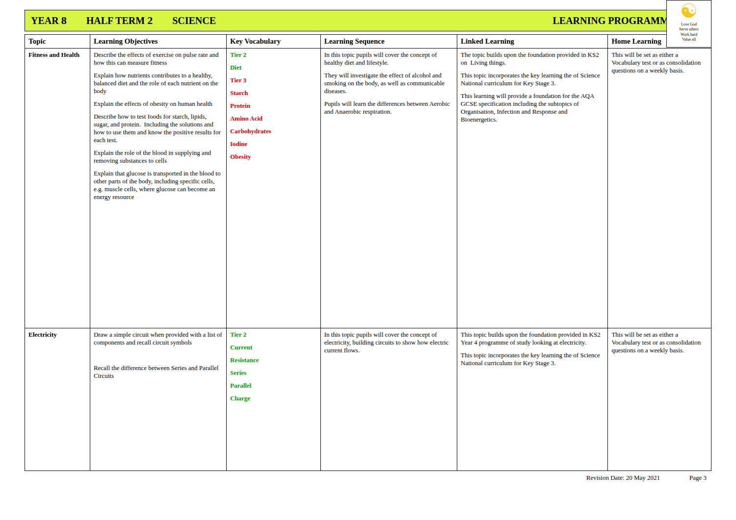YEAR 8 HALF TERM 2 SCIENCE LEARNING PROGRAMME
☯
Love God
Serve others
Work hard
Value all
| Topic | Learning Objectives | Key Vocabulary | Learning Sequence | Linked Learning | Home Learning |
| --- | --- | --- | --- | --- | --- |
| Fitness and Health | Describe the effects of exercise on pulse rate and how this can measure fitness Explain how nutrients contributes to a healthy, balanced diet and the role of each nutrient on the body Explain the effects of obesity on human health Describe how to test foods for starch, lipids, sugar, and protein. Including the solutions and how to use them and know the positive results for each test. Explain the role of the blood in supplying and removing substances to cells Explain that glucose is transported in the blood to other parts of the body, including specific cells, e.g. muscle cells, where glucose can become an energy resource | Tier 2 Diet Tier 3 Starch Protein Amino Acid Carbohydrates Iodine Obesity | In this topic pupils will cover the concept of healthy diet and lifestyle. They will investigate the effect of alcohol and smoking on the body, as well as communicable diseases. Pupils will learn the differences between Aerobic and Anaerobic respiration. | The topic builds upon the foundation provided in KS2 on Living things. This topic incorporates the key learning the of Science National curriculum for Key Stage 3. This learning will provide a foundation for the AQA GCSE specification including the subtopics of Organisation, Infection and Response and Bioenergetics. | This will be set as either a Vocabulary test or as consolidation questions on a weekly basis. |
| Electricity | Draw a simple circuit when provided with a list of components and recall circuit symbols Recall the difference between Series and Parallel Circuits | Tier 2 Current Resistance Series Parallel Charge | In this topic pupils will cover the concept of electricity, building circuits to show how electric current flows. | This topic builds upon the foundation provided in KS2 Year 4 programme of study looking at electricity. This topic incorporates the key learning the of Science National curriculum for Key Stage 3. | This will be set as either a Vocabulary test or as consolidation questions on a weekly basis. |
Revision Date: 20 May 2021 Page 3